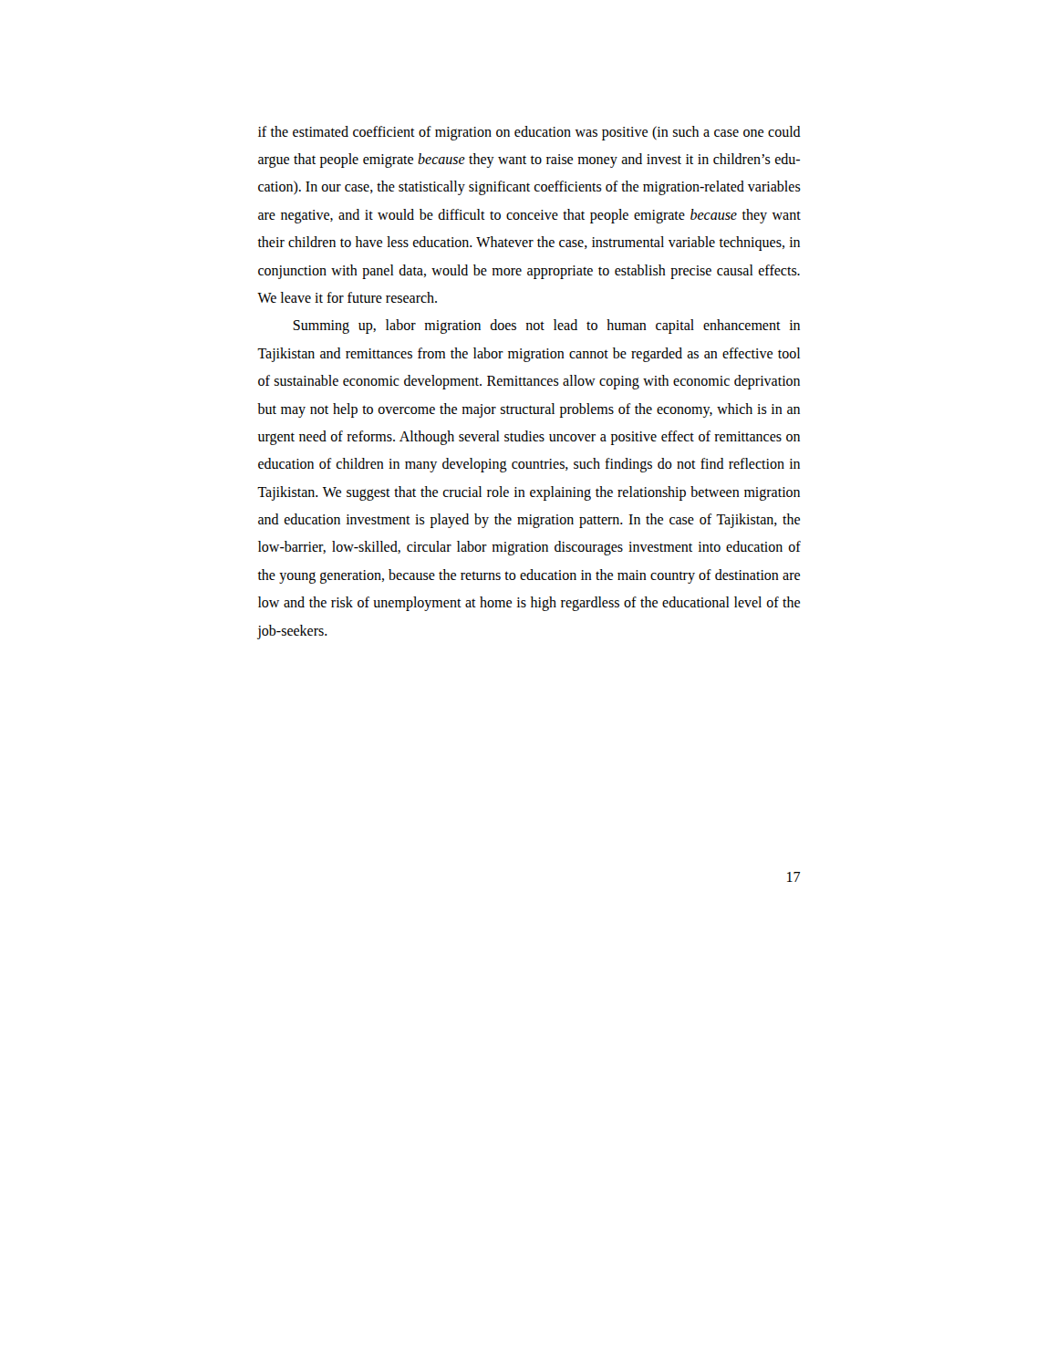if the estimated coefficient of migration on education was positive (in such a case one could argue that people emigrate because they want to raise money and invest it in children’s education). In our case, the statistically significant coefficients of the migration-related variables are negative, and it would be difficult to conceive that people emigrate because they want their children to have less education. Whatever the case, instrumental variable techniques, in conjunction with panel data, would be more appropriate to establish precise causal effects. We leave it for future research.
Summing up, labor migration does not lead to human capital enhancement in Tajikistan and remittances from the labor migration cannot be regarded as an effective tool of sustainable economic development. Remittances allow coping with economic deprivation but may not help to overcome the major structural problems of the economy, which is in an urgent need of reforms. Although several studies uncover a positive effect of remittances on education of children in many developing countries, such findings do not find reflection in Tajikistan. We suggest that the crucial role in explaining the relationship between migration and education investment is played by the migration pattern. In the case of Tajikistan, the low-barrier, low-skilled, circular labor migration discourages investment into education of the young generation, because the returns to education in the main country of destination are low and the risk of unemployment at home is high regardless of the educational level of the job-seekers.
17